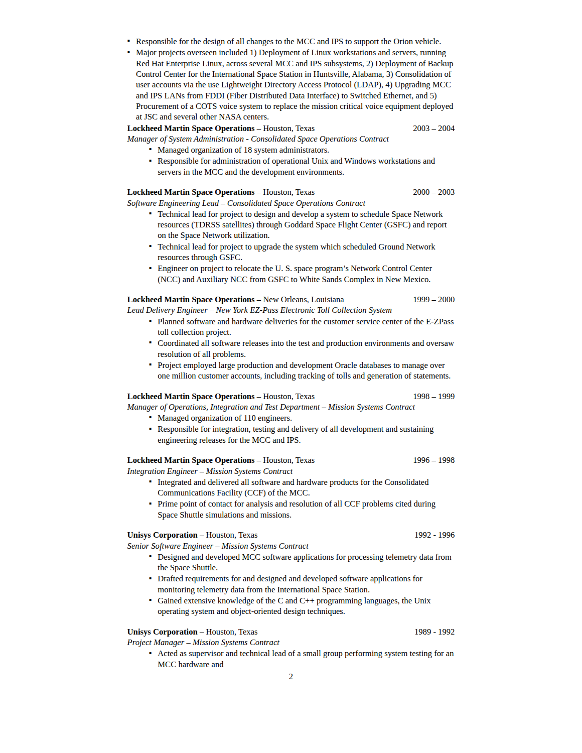Responsible for the design of all changes to the MCC and IPS to support the Orion vehicle.
Major projects overseen included 1) Deployment of Linux workstations and servers, running Red Hat Enterprise Linux, across several MCC and IPS subsystems, 2) Deployment of Backup Control Center for the International Space Station in Huntsville, Alabama, 3) Consolidation of user accounts via the use Lightweight Directory Access Protocol (LDAP), 4) Upgrading MCC and IPS LANs from FDDI (Fiber Distributed Data Interface) to Switched Ethernet, and 5) Procurement of a COTS voice system to replace the mission critical voice equipment deployed at JSC and several other NASA centers.
Lockheed Martin Space Operations – Houston, Texas
2003 – 2004
Manager of System Administration - Consolidated Space Operations Contract
Managed organization of 18 system administrators.
Responsible for administration of operational Unix and Windows workstations and servers in the MCC and the development environments.
Lockheed Martin Space Operations – Houston, Texas
2000 – 2003
Software Engineering Lead – Consolidated Space Operations Contract
Technical lead for project to design and develop a system to schedule Space Network resources (TDRSS satellites) through Goddard Space Flight Center (GSFC) and report on the Space Network utilization.
Technical lead for project to upgrade the system which scheduled Ground Network resources through GSFC.
Engineer on project to relocate the U. S. space program’s Network Control Center (NCC) and Auxiliary NCC from GSFC to White Sands Complex in New Mexico.
Lockheed Martin Space Operations – New Orleans, Louisiana
1999 – 2000
Lead Delivery Engineer – New York EZ-Pass Electronic Toll Collection System
Planned software and hardware deliveries for the customer service center of the E-ZPass toll collection project.
Coordinated all software releases into the test and production environments and oversaw resolution of all problems.
Project employed large production and development Oracle databases to manage over one million customer accounts, including tracking of tolls and generation of statements.
Lockheed Martin Space Operations – Houston, Texas
1998 – 1999
Manager of Operations, Integration and Test Department – Mission Systems Contract
Managed organization of 110 engineers.
Responsible for integration, testing and delivery of all development and sustaining engineering releases for the MCC and IPS.
Lockheed Martin Space Operations – Houston, Texas
1996 – 1998
Integration Engineer – Mission Systems Contract
Integrated and delivered all software and hardware products for the Consolidated Communications Facility (CCF) of the MCC.
Prime point of contact for analysis and resolution of all CCF problems cited during Space Shuttle simulations and missions.
Unisys Corporation – Houston, Texas
1992 - 1996
Senior Software Engineer – Mission Systems Contract
Designed and developed MCC software applications for processing telemetry data from the Space Shuttle.
Drafted requirements for and designed and developed software applications for monitoring telemetry data from the International Space Station.
Gained extensive knowledge of the C and C++ programming languages, the Unix operating system and object-oriented design techniques.
Unisys Corporation – Houston, Texas
1989 - 1992
Project Manager – Mission Systems Contract
Acted as supervisor and technical lead of a small group performing system testing for an MCC hardware and
2